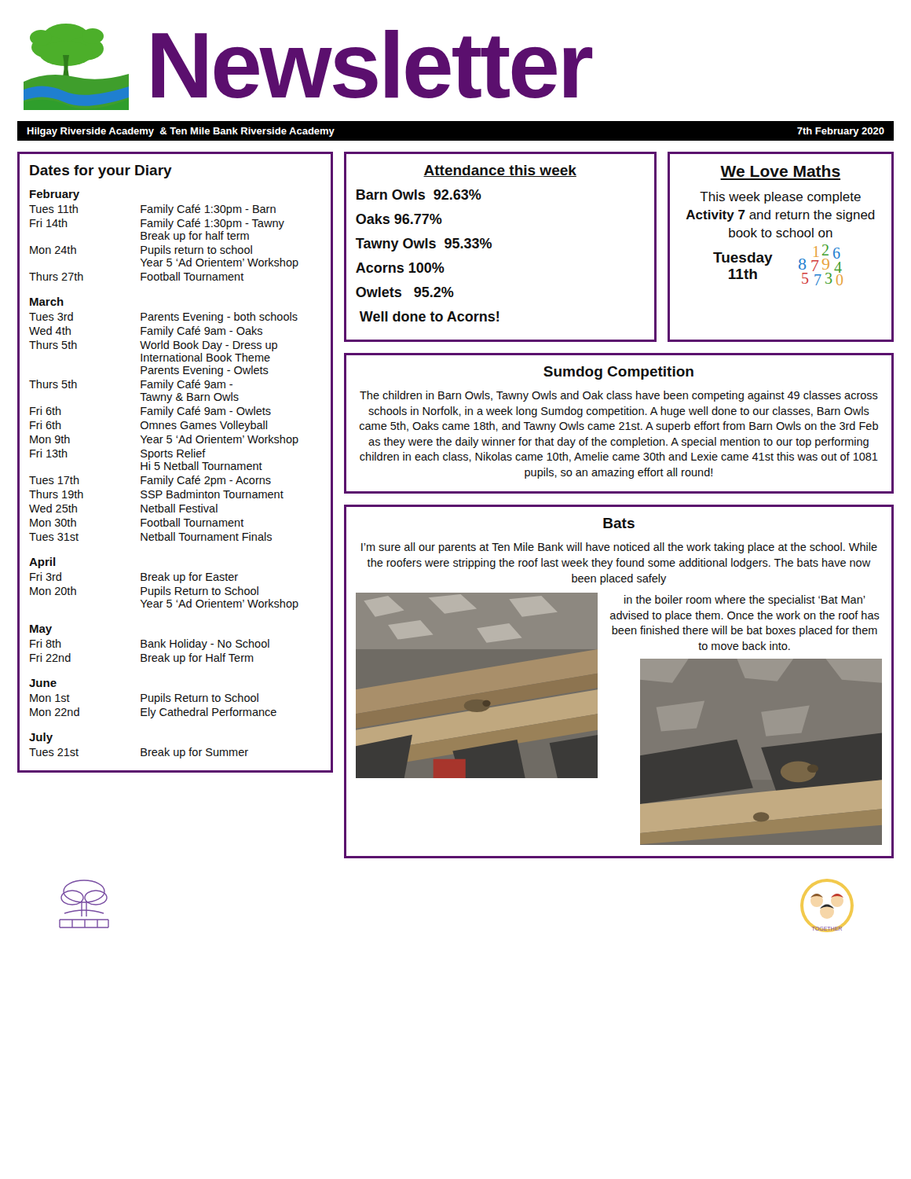Newsletter
Hilgay Riverside Academy & Ten Mile Bank Riverside Academy 7th February 2020
Dates for your Diary
February
| Tues 11th | Family Café 1:30pm - Barn |
| Fri 14th | Family Café 1:30pm - Tawny Break up for half term |
| Mon 24th | Pupils return to school Year 5 ‘Ad Orientem’ Workshop |
| Thurs 27th | Football Tournament |
March
| Tues 3rd | Parents Evening - both schools |
| Wed 4th | Family Café 9am - Oaks |
| Thurs 5th | World Book Day - Dress up International Book Theme Parents Evening - Owlets |
| Thurs 5th | Family Café 9am - Tawny & Barn Owls |
| Fri 6th | Family Café 9am - Owlets |
| Fri 6th | Omnes Games Volleyball |
| Mon 9th | Year 5 ‘Ad Orientem’ Workshop |
| Fri 13th | Sports Relief Hi 5 Netball Tournament |
| Tues 17th | Family Café 2pm - Acorns |
| Thurs 19th | SSP Badminton Tournament |
| Wed 25th | Netball Festival |
| Mon 30th | Football Tournament |
| Tues 31st | Netball Tournament Finals |
April
| Fri 3rd | Break up for Easter |
| Mon 20th | Pupils Return to School Year 5 ‘Ad Orientem’ Workshop |
May
| Fri 8th | Bank Holiday - No School |
| Fri 22nd | Break up for Half Term |
June
| Mon 1st | Pupils Return to School |
| Mon 22nd | Ely Cathedral Performance |
July
| Tues 21st | Break up for Summer |
Attendance this week
Barn Owls 92.63%
Oaks 96.77%
Tawny Owls 95.33%
Acorns 100%
Owlets 95.2%
Well done to Acorns!
We Love Maths
This week please complete Activity 7 and return the signed book to school on
Tuesday
11th 1 2 6 8 7 9 4 5 7 3 0
Sumdog Competition
The children in Barn Owls, Tawny Owls and Oak class have been competing against 49 classes across schools in Norfolk, in a week long Sumdog competition. A huge well done to our classes, Barn Owls came 5th, Oaks came 18th, and Tawny Owls came 21st. A superb effort from Barn Owls on the 3rd Feb as they were the daily winner for that day of the completion. A special mention to our top performing children in each class, Nikolas came 10th, Amelie came 30th and Lexie came 41st this was out of 1081 pupils, so an amazing effort all round!
Bats
I’m sure all our parents at Ten Mile Bank will have noticed all the work taking place at the school. While the roofers were stripping the roof last week they found some additional lodgers. The bats have now been placed safely
in the boiler room where the specialist ‘Bat Man’ advised to place them. Once the work on the roof has been finished there will be bat boxes placed for them to move back into.
TOGETHER